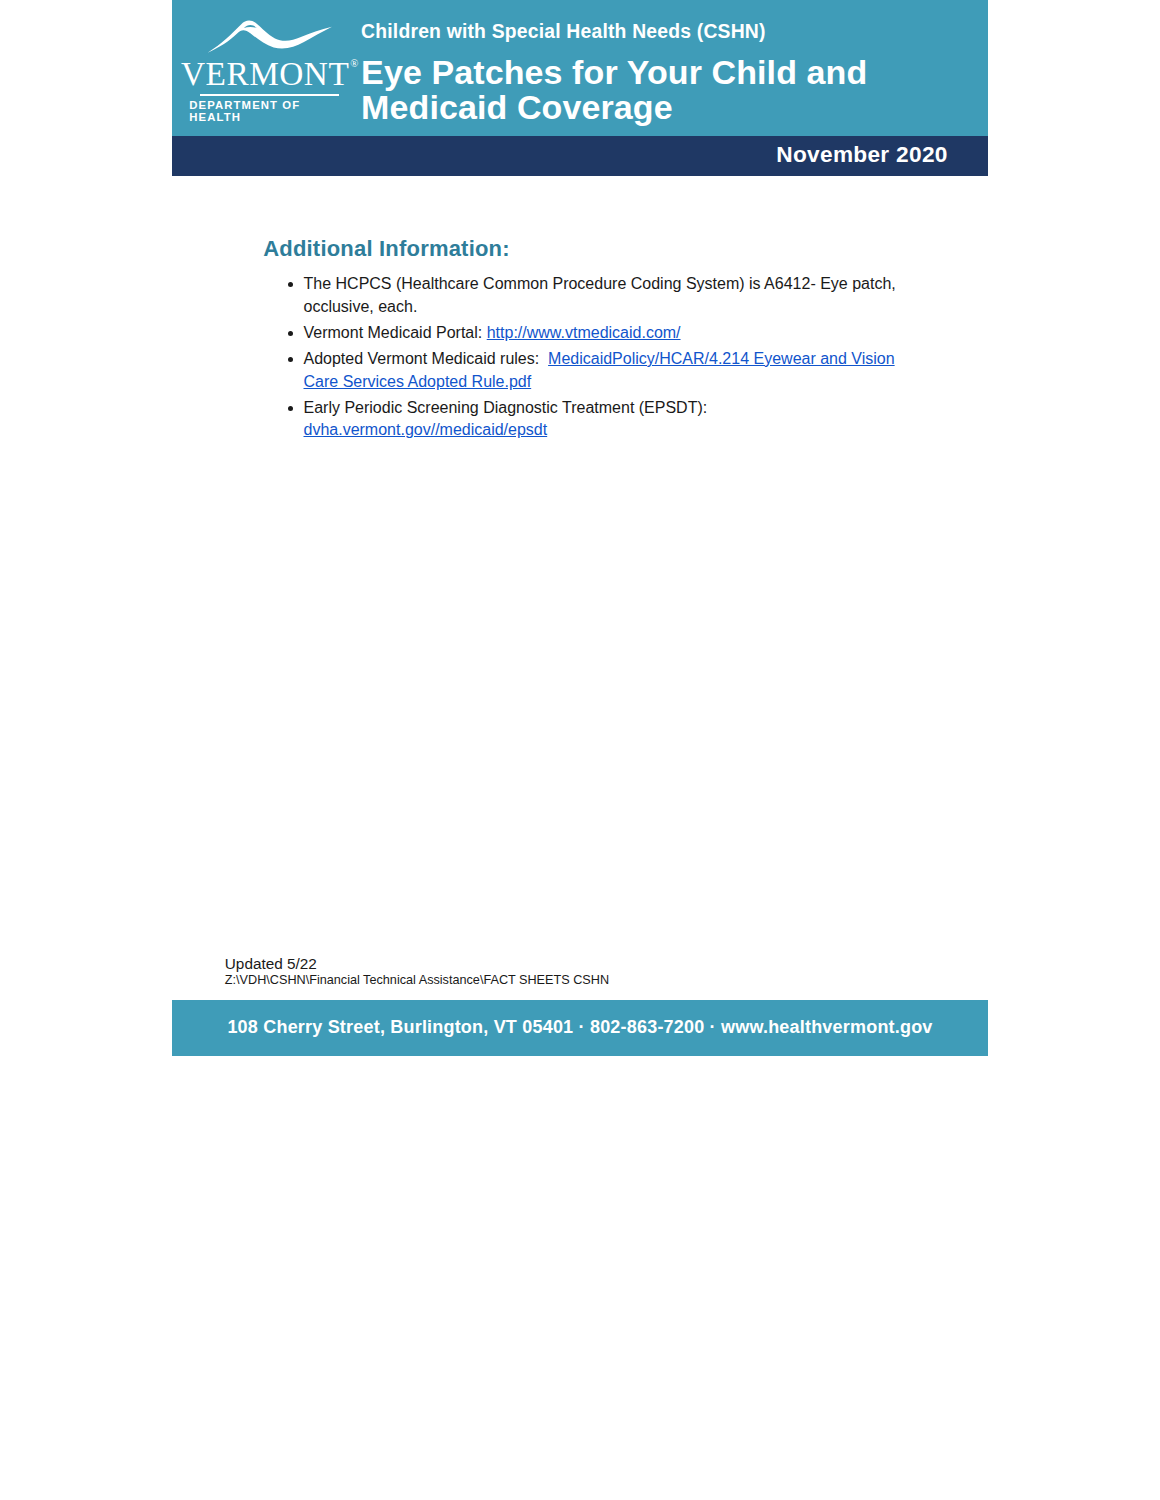VERMONT®
DEPARTMENT OF HEALTH
Children with Special Health Needs (CSHN)
Eye Patches for Your Child and Medicaid Coverage
November 2020
Additional Information:
The HCPCS (Healthcare Common Procedure Coding System) is A6412- Eye patch, occlusive, each.
Vermont Medicaid Portal: http://www.vtmedicaid.com/
Adopted Vermont Medicaid rules: MedicaidPolicy/HCAR/4.214 Eyewear and Vision Care Services Adopted Rule.pdf
Early Periodic Screening Diagnostic Treatment (EPSDT): dvha.vermont.gov//medicaid/epsdt
Updated 5/22
Z:\VDH\CSHN\Financial Technical Assistance\FACT SHEETS CSHN
108 Cherry Street, Burlington, VT 05401 · 802-863-7200 · www.healthvermont.gov